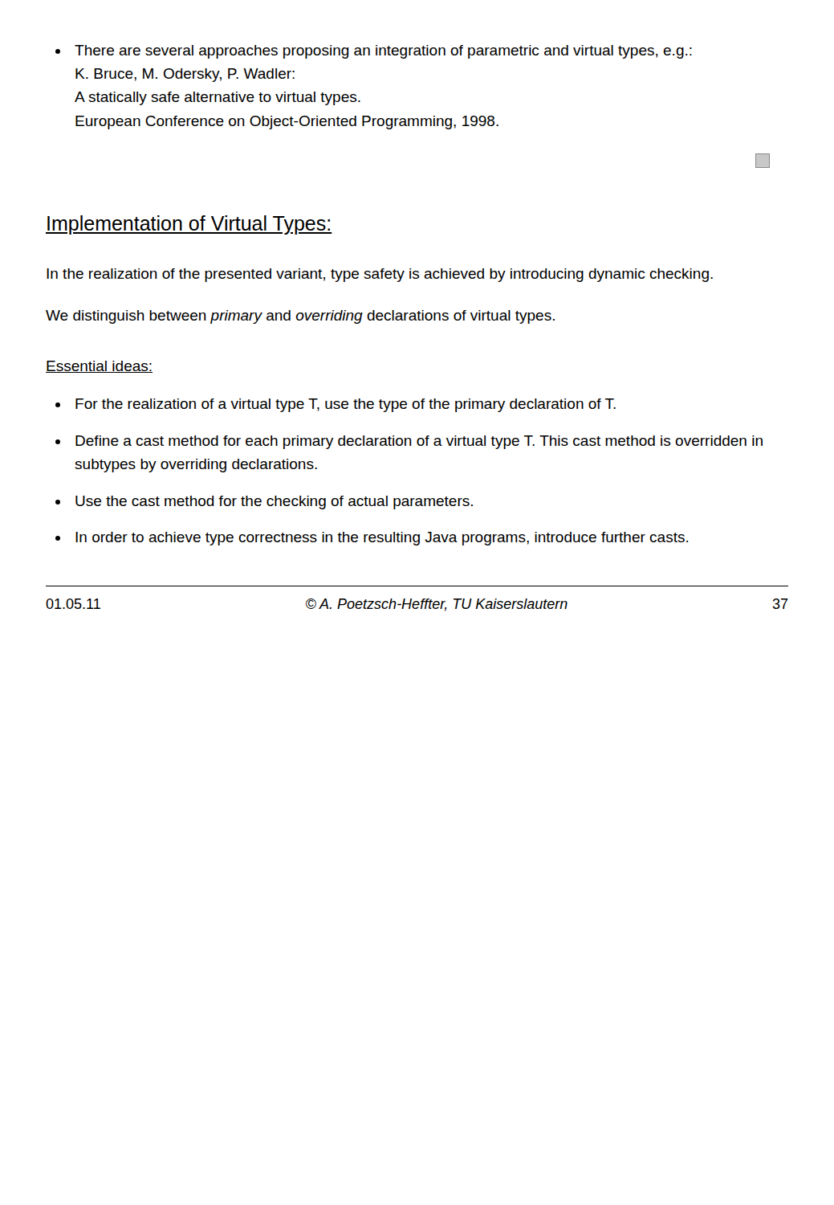There are several approaches proposing an integration of parametric and virtual types, e.g.:
K. Bruce, M. Odersky, P. Wadler:
A statically safe alternative to virtual types.
European Conference on Object-Oriented Programming, 1998.
Implementation of Virtual Types:
In the realization of the presented variant, type safety is achieved by introducing dynamic checking.
We distinguish between primary and overriding declarations of virtual types.
Essential ideas:
For the realization of a virtual type T, use the type of the primary declaration of T.
Define a cast method for each primary declaration of a virtual type T. This cast method is overridden in subtypes by overriding declarations.
Use the cast method for the checking of actual parameters.
In order to achieve type correctness in the resulting Java programs, introduce further casts.
01.05.11 © A. Poetzsch-Heffter, TU Kaiserslautern 37